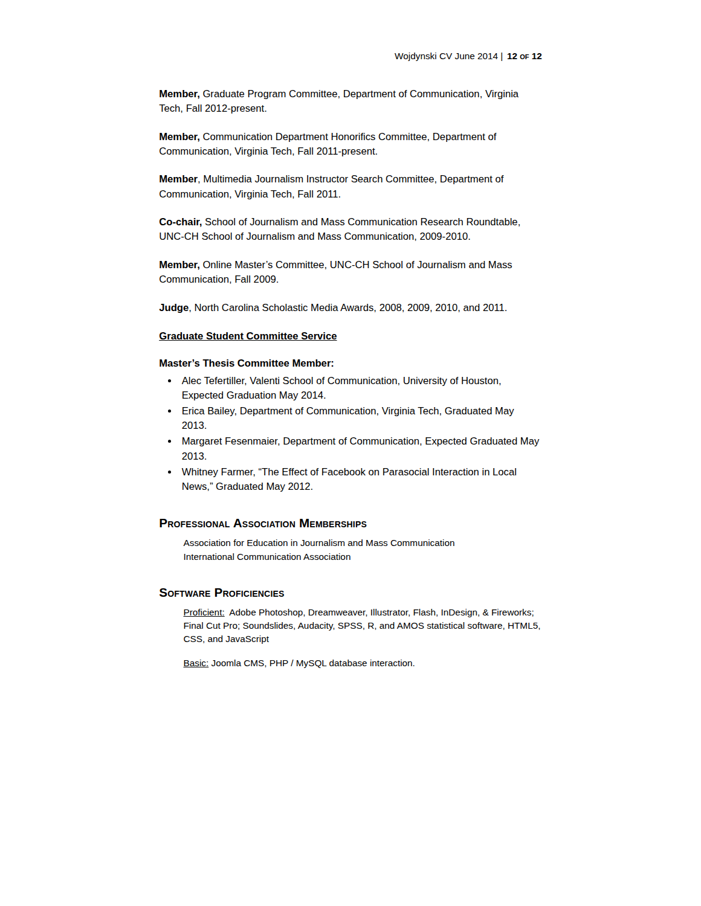Wojdynski CV June 2014 | 12 of 12
Member, Graduate Program Committee, Department of Communication, Virginia Tech, Fall 2012-present.
Member, Communication Department Honorifics Committee, Department of Communication, Virginia Tech, Fall 2011-present.
Member, Multimedia Journalism Instructor Search Committee, Department of Communication, Virginia Tech, Fall 2011.
Co-chair, School of Journalism and Mass Communication Research Roundtable, UNC-CH School of Journalism and Mass Communication, 2009-2010.
Member, Online Master’s Committee, UNC-CH School of Journalism and Mass Communication, Fall 2009.
Judge, North Carolina Scholastic Media Awards, 2008, 2009, 2010, and 2011.
Graduate Student Committee Service
Master’s Thesis Committee Member:
Alec Tefertiller, Valenti School of Communication, University of Houston, Expected Graduation May 2014.
Erica Bailey, Department of Communication, Virginia Tech, Graduated May 2013.
Margaret Fesenmaier, Department of Communication, Expected Graduated May 2013.
Whitney Farmer, “The Effect of Facebook on Parasocial Interaction in Local News,” Graduated May 2012.
Professional Association Memberships
Association for Education in Journalism and Mass Communication
International Communication Association
Software Proficiencies
Proficient: Adobe Photoshop, Dreamweaver, Illustrator, Flash, InDesign, & Fireworks; Final Cut Pro; Soundslides, Audacity, SPSS, R, and AMOS statistical software, HTML5, CSS, and JavaScript
Basic: Joomla CMS, PHP / MySQL database interaction.